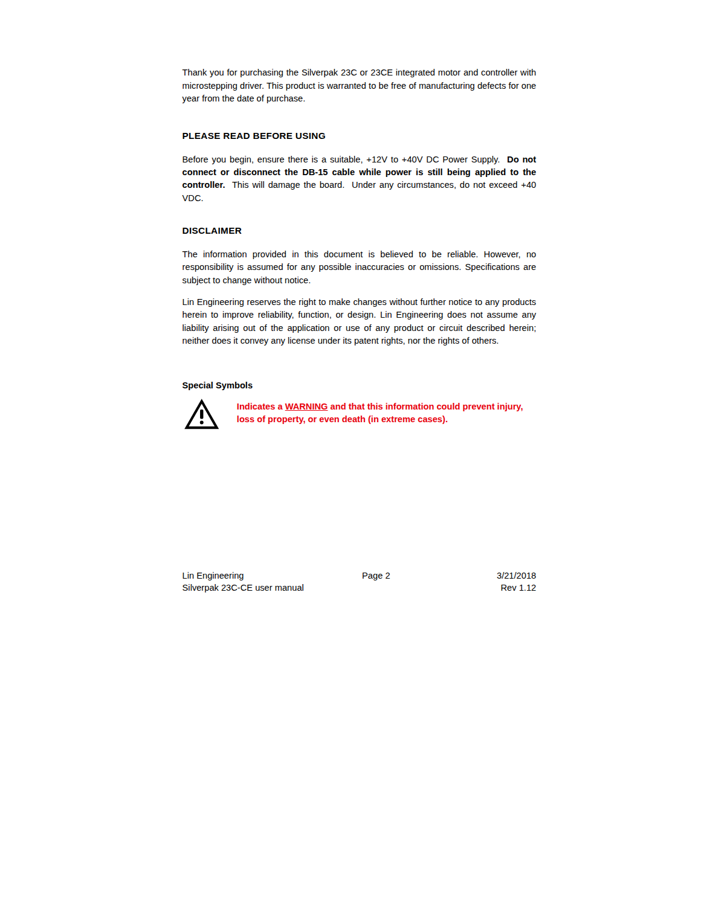Thank you for purchasing the Silverpak 23C or 23CE integrated motor and controller with microstepping driver. This product is warranted to be free of manufacturing defects for one year from the date of purchase.
PLEASE READ BEFORE USING
Before you begin, ensure there is a suitable, +12V to +40V DC Power Supply. Do not connect or disconnect the DB-15 cable while power is still being applied to the controller. This will damage the board. Under any circumstances, do not exceed +40 VDC.
DISCLAIMER
The information provided in this document is believed to be reliable. However, no responsibility is assumed for any possible inaccuracies or omissions. Specifications are subject to change without notice.
Lin Engineering reserves the right to make changes without further notice to any products herein to improve reliability, function, or design. Lin Engineering does not assume any liability arising out of the application or use of any product or circuit described herein; neither does it convey any license under its patent rights, nor the rights of others.
Special Symbols
Indicates a WARNING and that this information could prevent injury, loss of property, or even death (in extreme cases).
Lin Engineering
Page 2
3/21/2018
Silverpak 23C-CE user manual
Rev 1.12